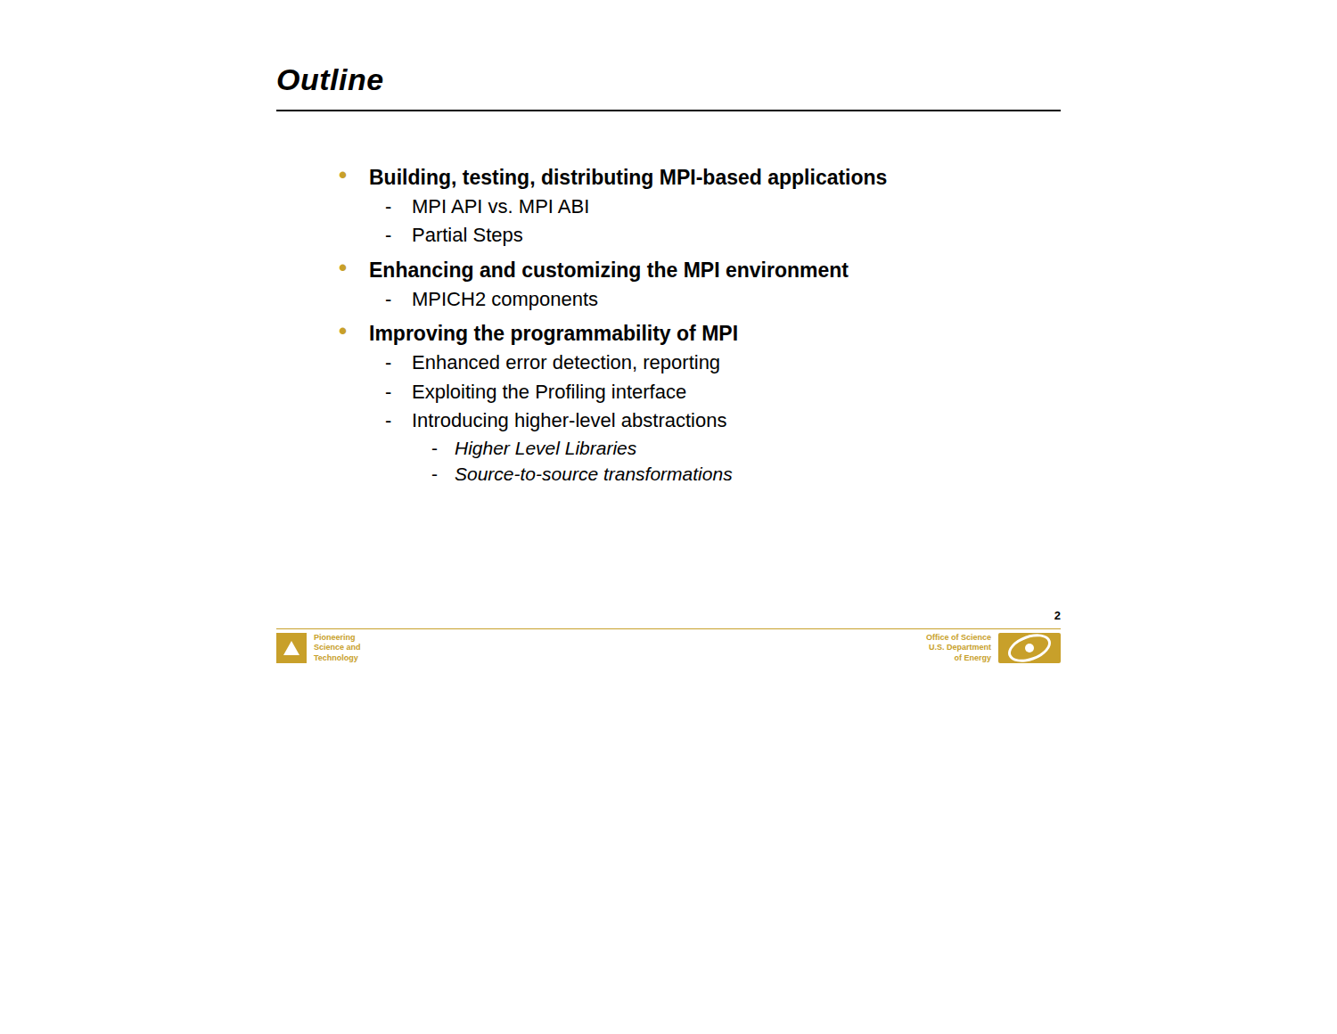Outline
Building, testing, distributing MPI-based applications
MPI API vs. MPI ABI
Partial Steps
Enhancing and customizing the MPI environment
MPICH2 components
Improving the programmability of MPI
Enhanced error detection, reporting
Exploiting the Profiling interface
Introducing higher-level abstractions
Higher Level Libraries
Source-to-source transformations
2
Pioneering
Science and
Technology
Office of Science
U.S. Department
of Energy